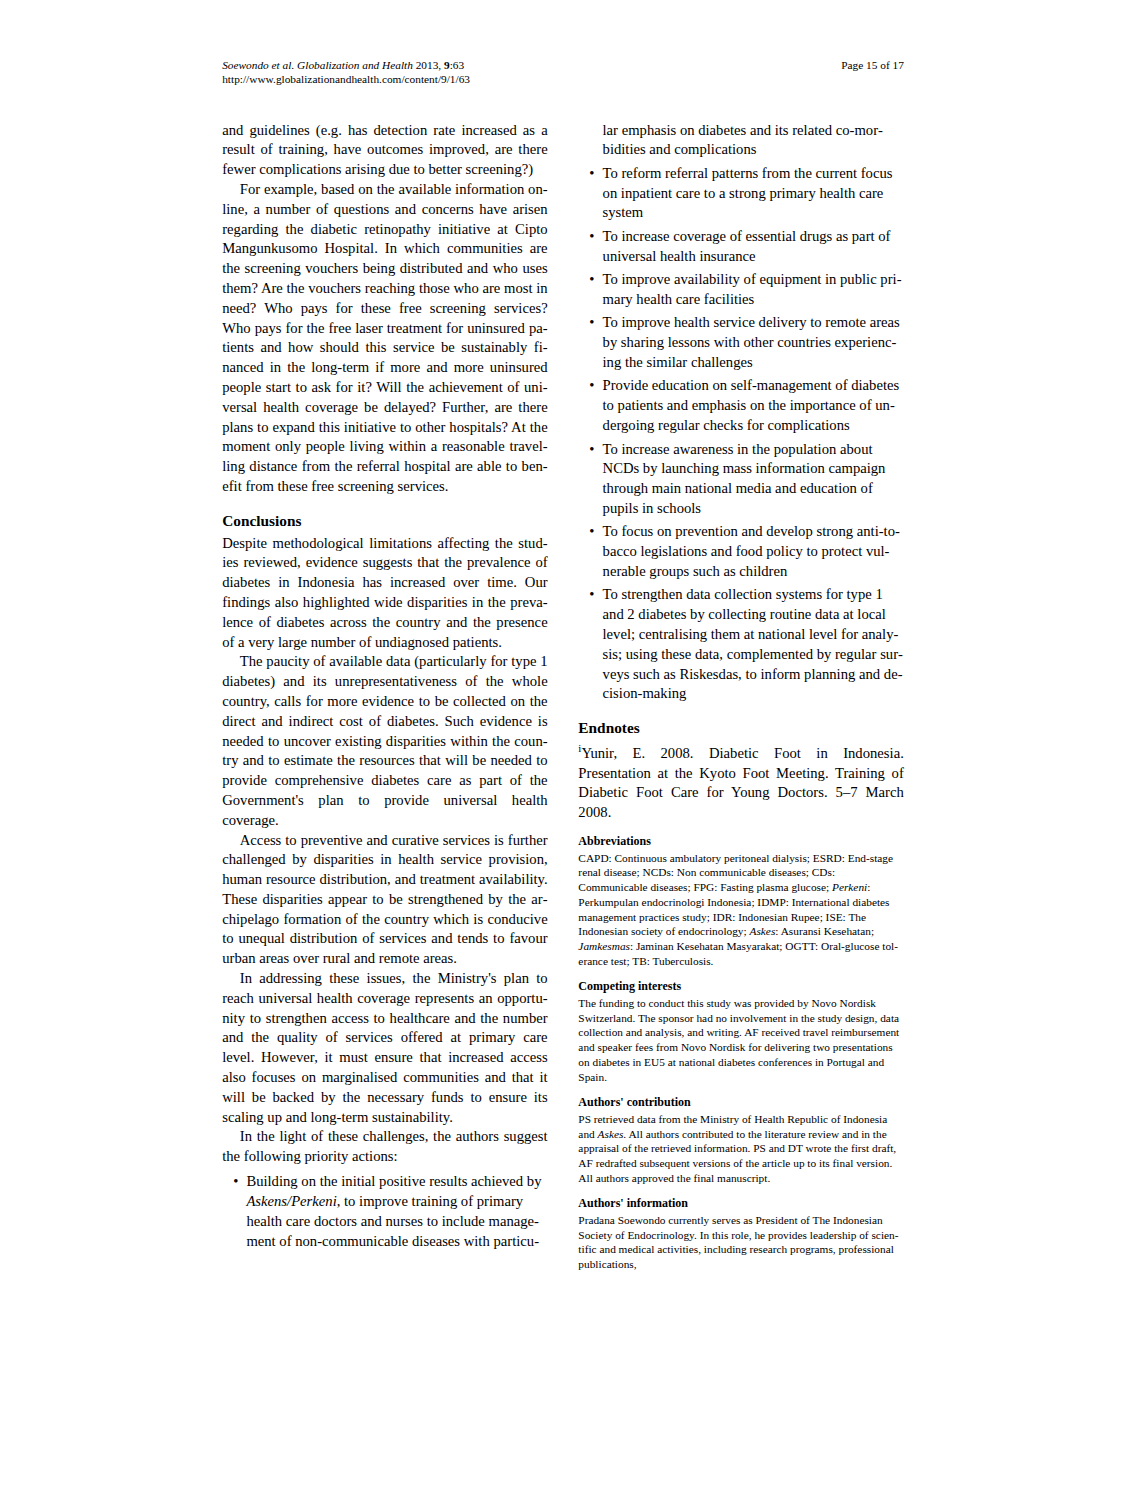Soewondo et al. Globalization and Health 2013, 9:63
http://www.globalizationandhealth.com/content/9/1/63
Page 15 of 17
and guidelines (e.g. has detection rate increased as a result of training, have outcomes improved, are there fewer complications arising due to better screening?)
For example, based on the available information online, a number of questions and concerns have arisen regarding the diabetic retinopathy initiative at Cipto Mangunkusomo Hospital. In which communities are the screening vouchers being distributed and who uses them? Are the vouchers reaching those who are most in need? Who pays for these free screening services? Who pays for the free laser treatment for uninsured patients and how should this service be sustainably financed in the long-term if more and more uninsured people start to ask for it? Will the achievement of universal health coverage be delayed? Further, are there plans to expand this initiative to other hospitals? At the moment only people living within a reasonable travelling distance from the referral hospital are able to benefit from these free screening services.
Conclusions
Despite methodological limitations affecting the studies reviewed, evidence suggests that the prevalence of diabetes in Indonesia has increased over time. Our findings also highlighted wide disparities in the prevalence of diabetes across the country and the presence of a very large number of undiagnosed patients.
The paucity of available data (particularly for type 1 diabetes) and its unrepresentativeness of the whole country, calls for more evidence to be collected on the direct and indirect cost of diabetes. Such evidence is needed to uncover existing disparities within the country and to estimate the resources that will be needed to provide comprehensive diabetes care as part of the Government's plan to provide universal health coverage.
Access to preventive and curative services is further challenged by disparities in health service provision, human resource distribution, and treatment availability. These disparities appear to be strengthened by the archipelago formation of the country which is conducive to unequal distribution of services and tends to favour urban areas over rural and remote areas.
In addressing these issues, the Ministry's plan to reach universal health coverage represents an opportunity to strengthen access to healthcare and the number and the quality of services offered at primary care level. However, it must ensure that increased access also focuses on marginalised communities and that it will be backed by the necessary funds to ensure its scaling up and long-term sustainability.
In the light of these challenges, the authors suggest the following priority actions:
Building on the initial positive results achieved by Askens/Perkeni, to improve training of primary health care doctors and nurses to include management of non-communicable diseases with particular emphasis on diabetes and its related co-morbidities and complications
To reform referral patterns from the current focus on inpatient care to a strong primary health care system
To increase coverage of essential drugs as part of universal health insurance
To improve availability of equipment in public primary health care facilities
To improve health service delivery to remote areas by sharing lessons with other countries experiencing the similar challenges
Provide education on self-management of diabetes to patients and emphasis on the importance of undergoing regular checks for complications
To increase awareness in the population about NCDs by launching mass information campaign through main national media and education of pupils in schools
To focus on prevention and develop strong anti-tobacco legislations and food policy to protect vulnerable groups such as children
To strengthen data collection systems for type 1 and 2 diabetes by collecting routine data at local level; centralising them at national level for analysis; using these data, complemented by regular surveys such as Riskesdas, to inform planning and decision-making
Endnotes
i Yunir, E. 2008. Diabetic Foot in Indonesia. Presentation at the Kyoto Foot Meeting. Training of Diabetic Foot Care for Young Doctors. 5–7 March 2008.
Abbreviations
CAPD: Continuous ambulatory peritoneal dialysis; ESRD: End-stage renal disease; NCDs: Non communicable diseases; CDs: Communicable diseases; FPG: Fasting plasma glucose; Perkeni: Perkumpulan endocrinologi Indonesia; IDMP: International diabetes management practices study; IDR: Indonesian Rupee; ISE: The Indonesian society of endocrinology; Askes: Asuransi Kesehatan; Jamkesmas: Jaminan Kesehatan Masyarakat; OGTT: Oral-glucose tolerance test; TB: Tuberculosis.
Competing interests
The funding to conduct this study was provided by Novo Nordisk Switzerland. The sponsor had no involvement in the study design, data collection and analysis, and writing. AF received travel reimbursement and speaker fees from Novo Nordisk for delivering two presentations on diabetes in EU5 at national diabetes conferences in Portugal and Spain.
Authors' contribution
PS retrieved data from the Ministry of Health Republic of Indonesia and Askes. All authors contributed to the literature review and in the appraisal of the retrieved information. PS and DT wrote the first draft, AF redrafted subsequent versions of the article up to its final version. All authors approved the final manuscript.
Authors' information
Pradana Soewondo currently serves as President of The Indonesian Society of Endocrinology. In this role, he provides leadership of scientific and medical activities, including research programs, professional publications,